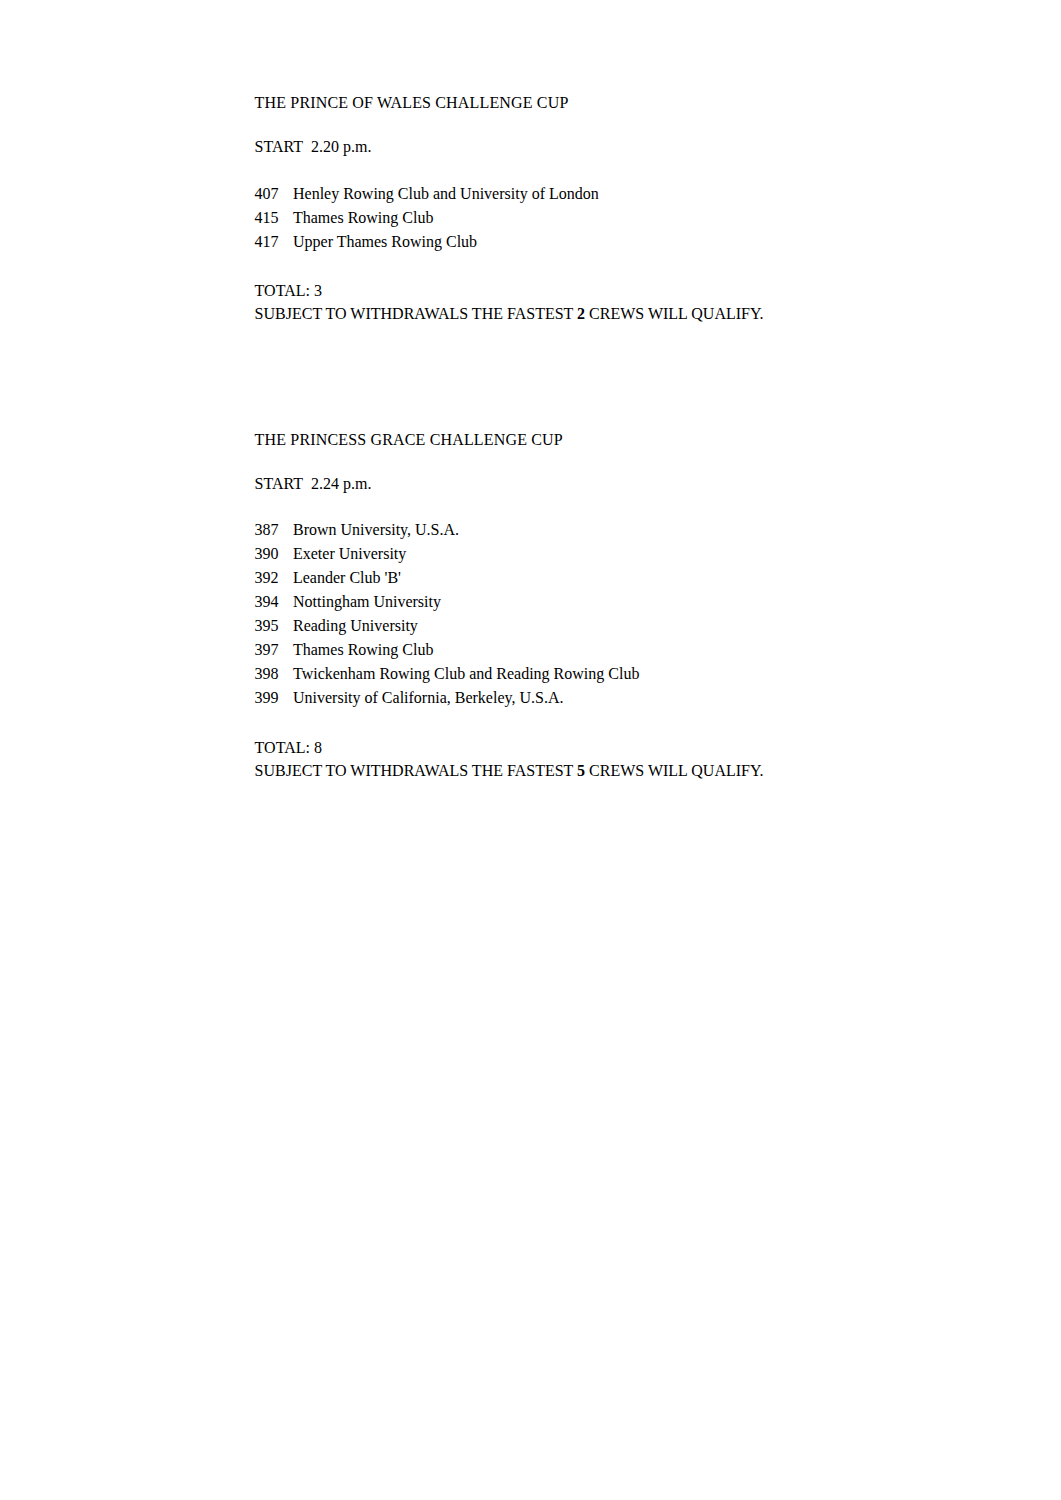THE PRINCE OF WALES CHALLENGE CUP
START 2.20 p.m.
| 407 | Henley Rowing Club and University of London |
| 415 | Thames Rowing Club |
| 417 | Upper Thames Rowing Club |
TOTAL: 3
SUBJECT TO WITHDRAWALS THE FASTEST 2 CREWS WILL QUALIFY.
THE PRINCESS GRACE CHALLENGE CUP
START 2.24 p.m.
| 387 | Brown University, U.S.A. |
| 390 | Exeter University |
| 392 | Leander Club 'B' |
| 394 | Nottingham University |
| 395 | Reading University |
| 397 | Thames Rowing Club |
| 398 | Twickenham Rowing Club and Reading Rowing Club |
| 399 | University of California, Berkeley, U.S.A. |
TOTAL: 8
SUBJECT TO WITHDRAWALS THE FASTEST 5 CREWS WILL QUALIFY.